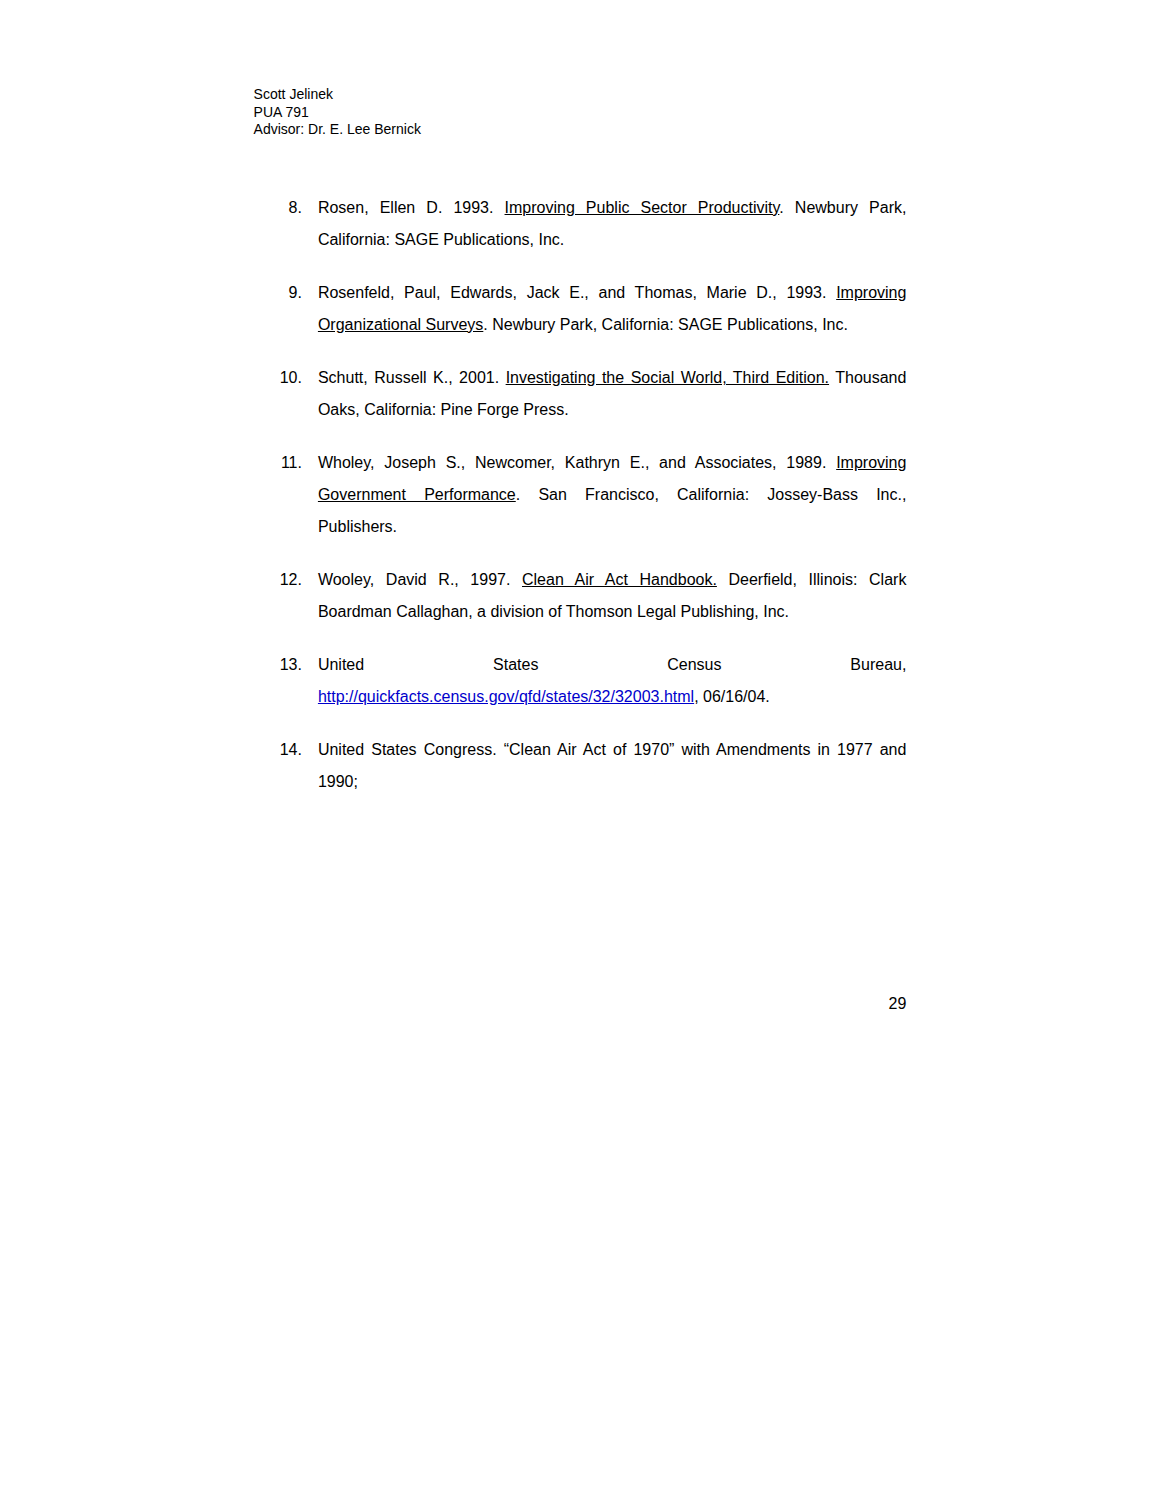Scott Jelinek
PUA 791
Advisor: Dr. E. Lee Bernick
Rosen, Ellen D. 1993. Improving Public Sector Productivity. Newbury Park, California: SAGE Publications, Inc.
Rosenfeld, Paul, Edwards, Jack E., and Thomas, Marie D., 1993. Improving Organizational Surveys. Newbury Park, California: SAGE Publications, Inc.
Schutt, Russell K., 2001. Investigating the Social World, Third Edition. Thousand Oaks, California: Pine Forge Press.
Wholey, Joseph S., Newcomer, Kathryn E., and Associates, 1989. Improving Government Performance. San Francisco, California: Jossey-Bass Inc., Publishers.
Wooley, David R., 1997. Clean Air Act Handbook. Deerfield, Illinois: Clark Boardman Callaghan, a division of Thomson Legal Publishing, Inc.
United States Census Bureau, http://quickfacts.census.gov/qfd/states/32/32003.html, 06/16/04.
United States Congress. “Clean Air Act of 1970” with Amendments in 1977 and 1990;
29